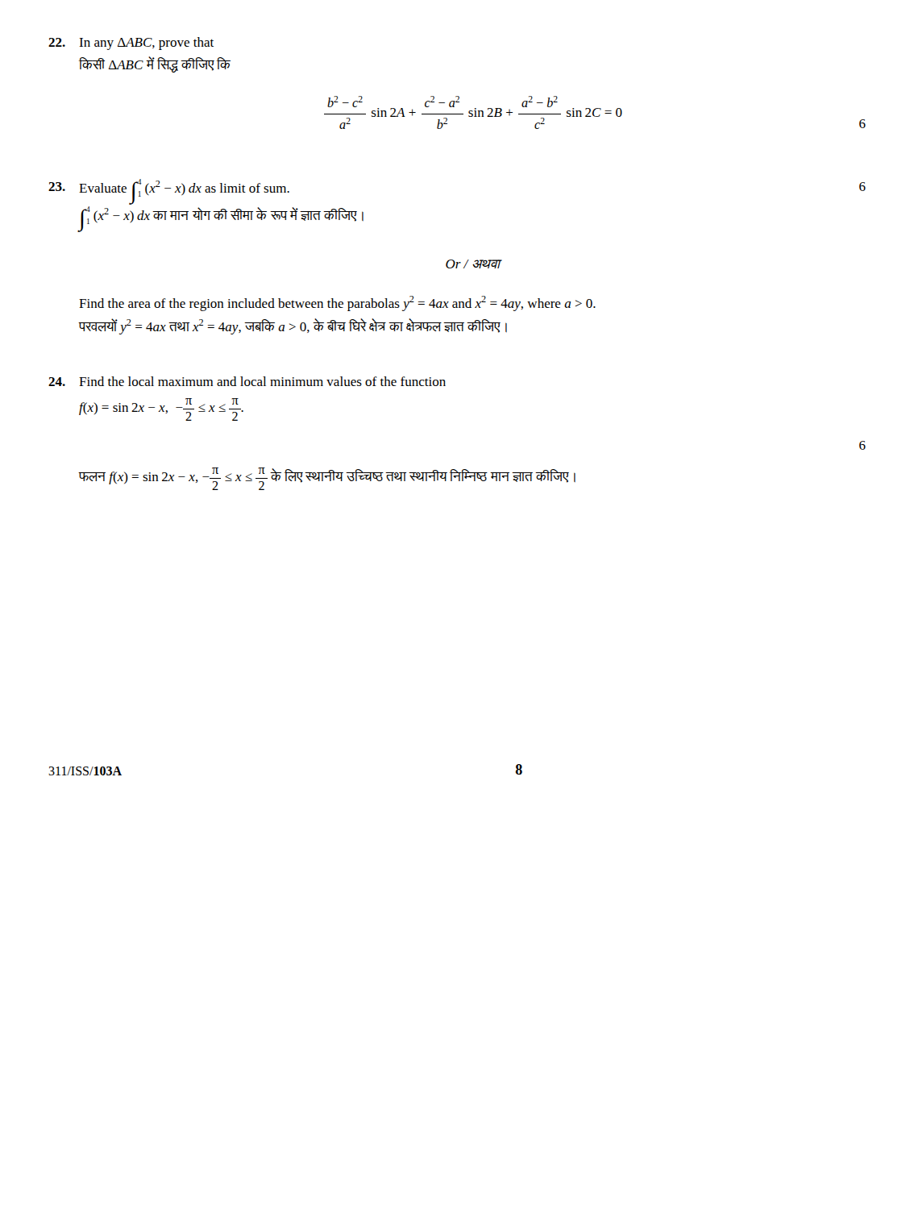22.
In any ΔABC, prove that
किसी ΔABC में सिद्ध कीजिए कि
b2 − c2 a2 sin 2A + c2 − a2 b2 sin 2B + a2 − b2 c2 sin 2C = 0 6
23.
Evaluate ∫41 (x2 − x) dx as limit of sum. 6
∫41 (x2 − x) dx का मान योग की सीमा के रूप में ज्ञात कीजिए।
Or / अथवा
Find the area of the region included between the parabolas y2 = 4ax and x2 = 4ay, where a > 0.
परवलयों y2 = 4ax तथा x2 = 4ay, जबकि a > 0, के बीच घिरे क्षेत्र का क्षेत्रफल ज्ञात कीजिए।
24.
Find the local maximum and local minimum values of the function
f(x) = sin 2x − x, −π 2 ≤ x ≤ π 2.
6
फलन f(x) = sin 2x − x, −π 2 ≤ x ≤ π 2 के लिए स्थानीय उच्चिष्ठ तथा स्थानीय निम्निष्ठ मान ज्ञात कीजिए।
311/ISS/103A
8